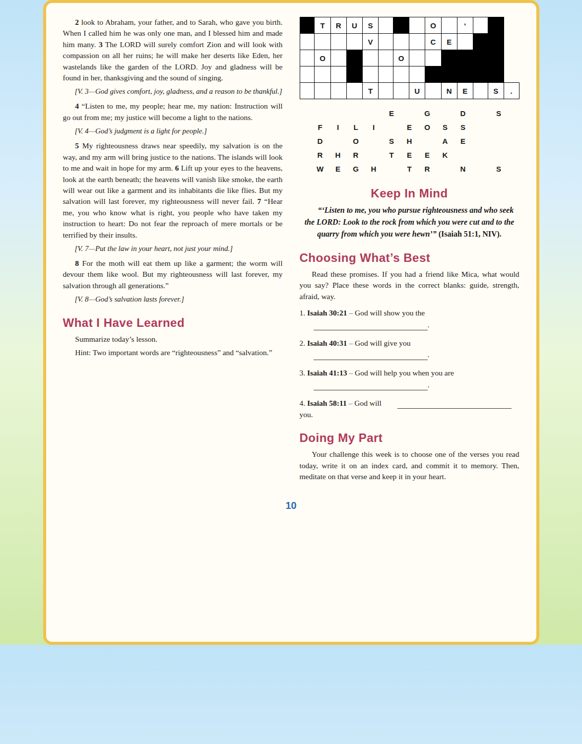2 look to Abraham, your father, and to Sarah, who gave you birth. When I called him he was only one man, and I blessed him and made him many. 3 The LORD will surely comfort Zion and will look with compassion on all her ruins; he will make her deserts like Eden, her wastelands like the garden of the LORD. Joy and gladness will be found in her, thanksgiving and the sound of singing.
[V. 3—God gives comfort, joy, gladness, and a reason to be thankful.]
4 “Listen to me, my people; hear me, my nation: Instruction will go out from me; my justice will become a light to the nations.
[V. 4—God’s judgment is a light for people.]
5 My righteousness draws near speedily, my salvation is on the way, and my arm will bring justice to the nations. The islands will look to me and wait in hope for my arm. 6 Lift up your eyes to the heavens, look at the earth beneath; the heavens will vanish like smoke, the earth will wear out like a garment and its inhabitants die like flies. But my salvation will last forever, my righteousness will never fail. 7 “Hear me, you who know what is right, you people who have taken my instruction to heart: Do not fear the reproach of mere mortals or be terrified by their insults.
[V. 7—Put the law in your heart, not just your mind.]
8 For the moth will eat them up like a garment; the worm will devour them like wool. But my righteousness will last forever, my salvation through all generations.”
[V. 8—God’s salvation lasts forever.]
What I Have Learned
Summarize today’s lesson.
Hint: Two important words are “righteousness” and “salvation.”
| | T | R | U | S | | | | O | | ‘ | | |
| | | | | V | | | | C | E | | | |
| | O | | | | | O | | | | | | |
| | | | | T | | | U | | N | E | | S | . |
| | | | | E | | G | | D | | S |
| F | I | L | I | | E | O | S | S | | |
| D | | O | | S | H | | A | E | | |
| R | H | R | | T | E | E | K | | | |
| W | E | G | H | | T | R | | N | | S |
Keep In Mind
“‘Listen to me, you who pursue righteousness and who seek the LORD: Look to the rock from which you were cut and to the quarry from which you were hewn’” (Isaiah 51:1, NIV).
Choosing What’s Best
Read these promises. If you had a friend like Mica, what would you say? Place these words in the correct blanks: guide, strength, afraid, way.
Isaiah 30:21 – God will show you the .
Isaiah 40:31 – God will give you .
Isaiah 41:13 – God will help you when you are .
Isaiah 58:11 – God will you.
Doing My Part
Your challenge this week is to choose one of the verses you read today, write it on an index card, and commit it to memory. Then, meditate on that verse and keep it in your heart.
10